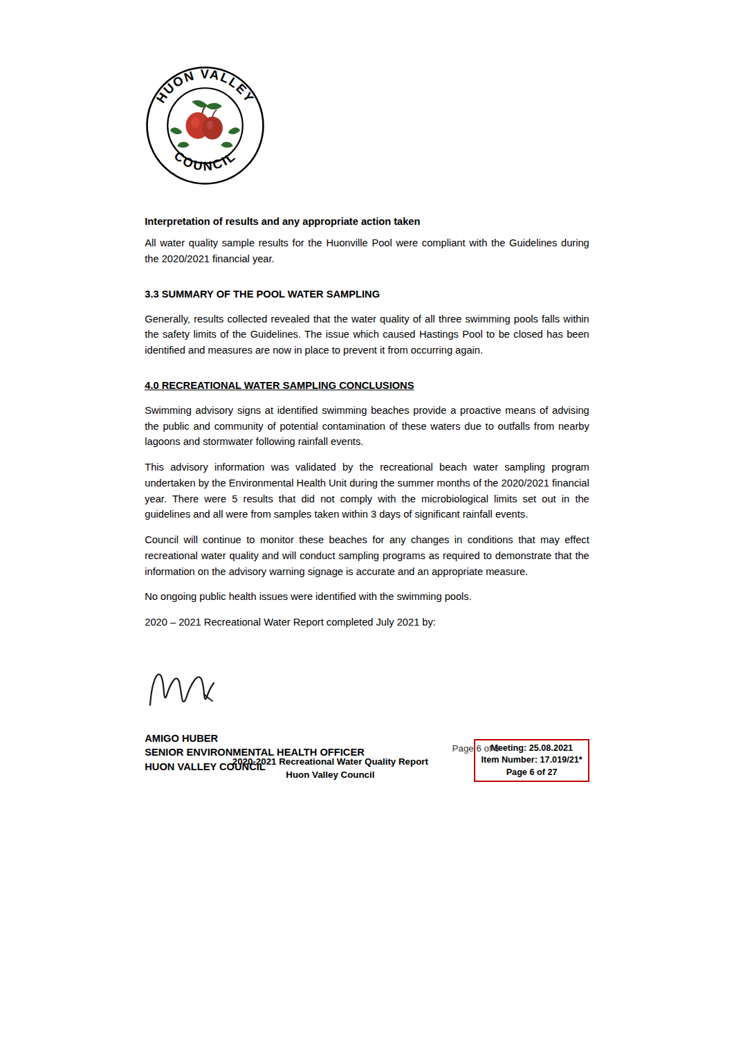HUON VALLEY COUNCIL
Interpretation of results and any appropriate action taken
All water quality sample results for the Huonville Pool were compliant with the Guidelines during the 2020/2021 financial year.
3.3 SUMMARY OF THE POOL WATER SAMPLING
Generally, results collected revealed that the water quality of all three swimming pools falls within the safety limits of the Guidelines. The issue which caused Hastings Pool to be closed has been identified and measures are now in place to prevent it from occurring again.
4.0 RECREATIONAL WATER SAMPLING CONCLUSIONS
Swimming advisory signs at identified swimming beaches provide a proactive means of advising the public and community of potential contamination of these waters due to outfalls from nearby lagoons and stormwater following rainfall events.
This advisory information was validated by the recreational beach water sampling program undertaken by the Environmental Health Unit during the summer months of the 2020/2021 financial year. There were 5 results that did not comply with the microbiological limits set out in the guidelines and all were from samples taken within 3 days of significant rainfall events.
Council will continue to monitor these beaches for any changes in conditions that may effect recreational water quality and will conduct sampling programs as required to demonstrate that the information on the advisory warning signage is accurate and an appropriate measure.
No ongoing public health issues were identified with the swimming pools.
2020 – 2021 Recreational Water Report completed July 2021 by:
AMIGO HUBER
SENIOR ENVIRONMENTAL HEALTH OFFICER
HUON VALLEY COUNCIL
2020-2021 Recreational Water Quality Report
Huon Valley Council
Page 6 of 6
Meeting: 25.08.2021
Item Number: 17.019/21*
Page 6 of 27